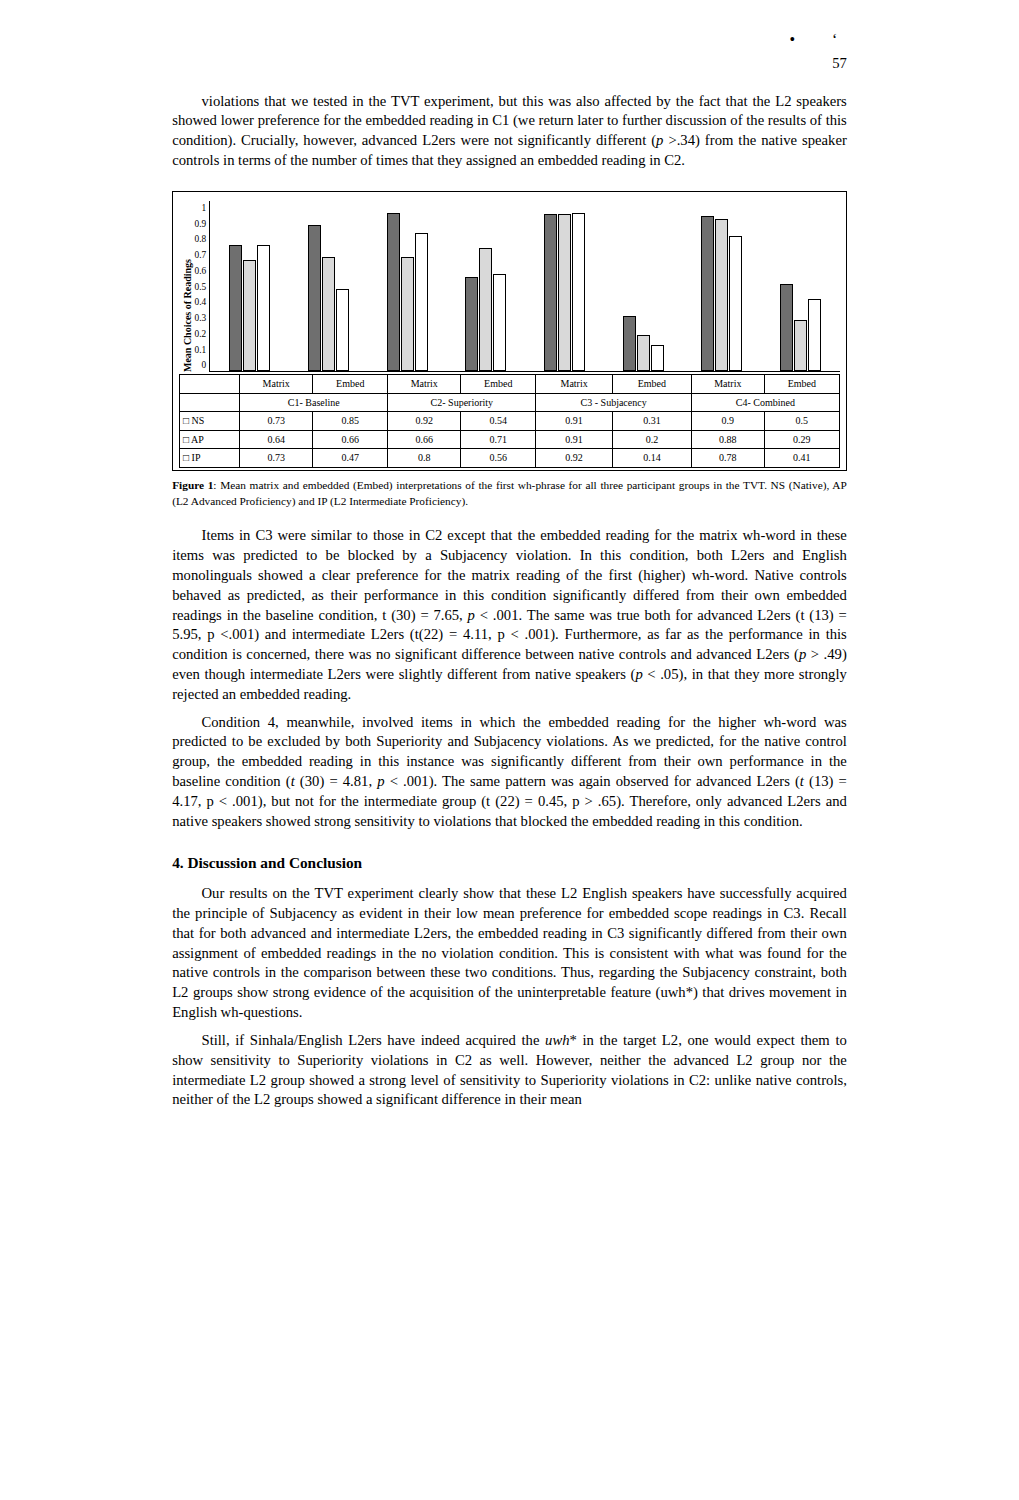• ‘
57
violations that we tested in the TVT experiment, but this was also affected by the fact that the L2 speakers showed lower preference for the embedded reading in C1 (we return later to further discussion of the results of this condition). Crucially, however, advanced L2ers were not significantly different (p >.34) from the native speaker controls in terms of the number of times that they assigned an embedded reading in C2.
Mean Choices of Readings
1 0.9 0.8 0.7 0.6 0.5 0.4 0.3 0.2 0.1 0
| | Matrix | Embed | Matrix | Embed | Matrix | Embed | Matrix | Embed |
| | C1- Baseline | C2- Superiority | C3 - Subjacency | C4- Combined |
| □ NS | 0.73 | 0.85 | 0.92 | 0.54 | 0.91 | 0.31 | 0.9 | 0.5 |
| □ AP | 0.64 | 0.66 | 0.66 | 0.71 | 0.91 | 0.2 | 0.88 | 0.29 |
| □ IP | 0.73 | 0.47 | 0.8 | 0.56 | 0.92 | 0.14 | 0.78 | 0.41 |
Figure 1: Mean matrix and embedded (Embed) interpretations of the first wh-phrase for all three participant groups in the TVT. NS (Native), AP (L2 Advanced Proficiency) and IP (L2 Intermediate Proficiency).
Items in C3 were similar to those in C2 except that the embedded reading for the matrix wh-word in these items was predicted to be blocked by a Subjacency violation. In this condition, both L2ers and English monolinguals showed a clear preference for the matrix reading of the first (higher) wh-word. Native controls behaved as predicted, as their performance in this condition significantly differed from their own embedded readings in the baseline condition, t (30) = 7.65, p < .001. The same was true both for advanced L2ers (t (13) = 5.95, p <.001) and intermediate L2ers (t(22) = 4.11, p < .001). Furthermore, as far as the performance in this condition is concerned, there was no significant difference between native controls and advanced L2ers (p > .49) even though intermediate L2ers were slightly different from native speakers (p < .05), in that they more strongly rejected an embedded reading.
Condition 4, meanwhile, involved items in which the embedded reading for the higher wh-word was predicted to be excluded by both Superiority and Subjacency violations. As we predicted, for the native control group, the embedded reading in this instance was significantly different from their own performance in the baseline condition (t (30) = 4.81, p < .001). The same pattern was again observed for advanced L2ers (t (13) = 4.17, p < .001), but not for the intermediate group (t (22) = 0.45, p > .65). Therefore, only advanced L2ers and native speakers showed strong sensitivity to violations that blocked the embedded reading in this condition.
4. Discussion and Conclusion
Our results on the TVT experiment clearly show that these L2 English speakers have successfully acquired the principle of Subjacency as evident in their low mean preference for embedded scope readings in C3. Recall that for both advanced and intermediate L2ers, the embedded reading in C3 significantly differed from their own assignment of embedded readings in the no violation condition. This is consistent with what was found for the native controls in the comparison between these two conditions. Thus, regarding the Subjacency constraint, both L2 groups show strong evidence of the acquisition of the uninterpretable feature (uwh*) that drives movement in English wh-questions.
Still, if Sinhala/English L2ers have indeed acquired the uwh* in the target L2, one would expect them to show sensitivity to Superiority violations in C2 as well. However, neither the advanced L2 group nor the intermediate L2 group showed a strong level of sensitivity to Superiority violations in C2: unlike native controls, neither of the L2 groups showed a significant difference in their mean